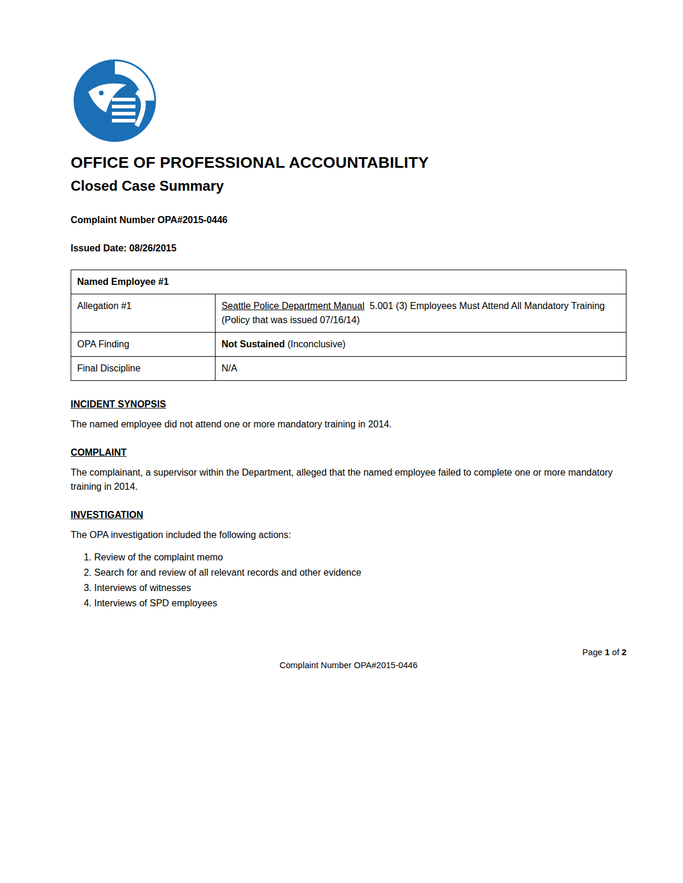OFFICE OF PROFESSIONAL ACCOUNTABILITY
Closed Case Summary
Complaint Number OPA#2015-0446
Issued Date: 08/26/2015
| Named Employee #1 |
| Allegation #1 | Seattle Police Department Manual 5.001 (3) Employees Must Attend All Mandatory Training (Policy that was issued 07/16/14) |
| OPA Finding | Not Sustained (Inconclusive) |
| Final Discipline | N/A |
INCIDENT SYNOPSIS
The named employee did not attend one or more mandatory training in 2014.
COMPLAINT
The complainant, a supervisor within the Department, alleged that the named employee failed to complete one or more mandatory training in 2014.
INVESTIGATION
The OPA investigation included the following actions:
Review of the complaint memo
Search for and review of all relevant records and other evidence
Interviews of witnesses
Interviews of SPD employees
Page 1 of 2
Complaint Number OPA#2015-0446